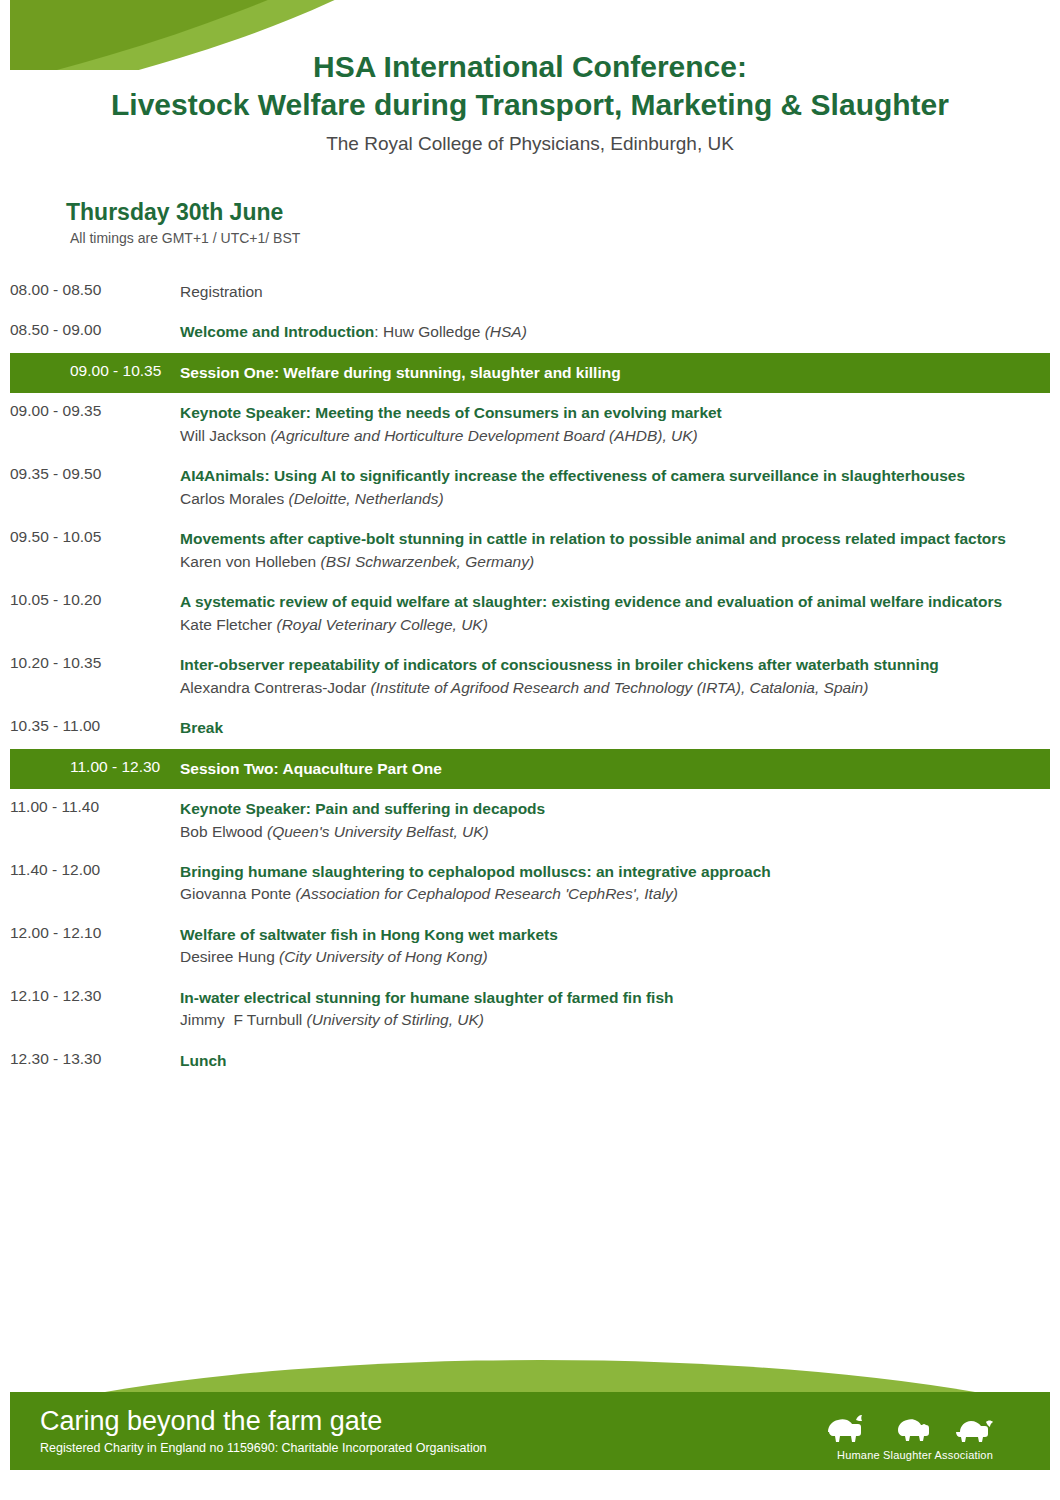HSA International Conference:
Livestock Welfare during Transport, Marketing & Slaughter
The Royal College of Physicians, Edinburgh, UK
Thursday 30th June
All timings are GMT+1 / UTC+1/ BST
| 08.00 - 08.50 | Registration |
| 08.50 - 09.00 | Welcome and Introduction : Huw Golledge (HSA) |
| 09.00 - 10.35 | Session One: Welfare during stunning, slaughter and killing |
| 09.00 - 09.35 | Keynote Speaker: Meeting the needs of Consumers in an evolving market Will Jackson (Agriculture and Horticulture Development Board (AHDB), UK) |
| 09.35 - 09.50 | AI4Animals: Using AI to significantly increase the effectiveness of camera surveillance in slaughterhouses Carlos Morales (Deloitte, Netherlands) |
| 09.50 - 10.05 | Movements after captive-bolt stunning in cattle in relation to possible animal and process related impact factors Karen von Holleben (BSI Schwarzenbek, Germany) |
| 10.05 - 10.20 | A systematic review of equid welfare at slaughter: existing evidence and evaluation of animal welfare indicators Kate Fletcher (Royal Veterinary College, UK) |
| 10.20 - 10.35 | Inter-observer repeatability of indicators of consciousness in broiler chickens after waterbath stunning Alexandra Contreras-Jodar (Institute of Agrifood Research and Technology (IRTA), Catalonia, Spain) |
| 10.35 - 11.00 | Break |
| 11.00 - 12.30 | Session Two: Aquaculture Part One |
| 11.00 - 11.40 | Keynote Speaker: Pain and suffering in decapods Bob Elwood (Queen's University Belfast, UK) |
| 11.40 - 12.00 | Bringing humane slaughtering to cephalopod molluscs: an integrative approach Giovanna Ponte (Association for Cephalopod Research 'CephRes', Italy) |
| 12.00 - 12.10 | Welfare of saltwater fish in Hong Kong wet markets Desiree Hung (City University of Hong Kong) |
| 12.10 - 12.30 | In-water electrical stunning for humane slaughter of farmed fin fish Jimmy F Turnbull (University of Stirling, UK) |
| 12.30 - 13.30 | Lunch |
Caring beyond the farm gate
Registered Charity in England no 1159690: Charitable Incorporated Organisation
Humane Slaughter Association